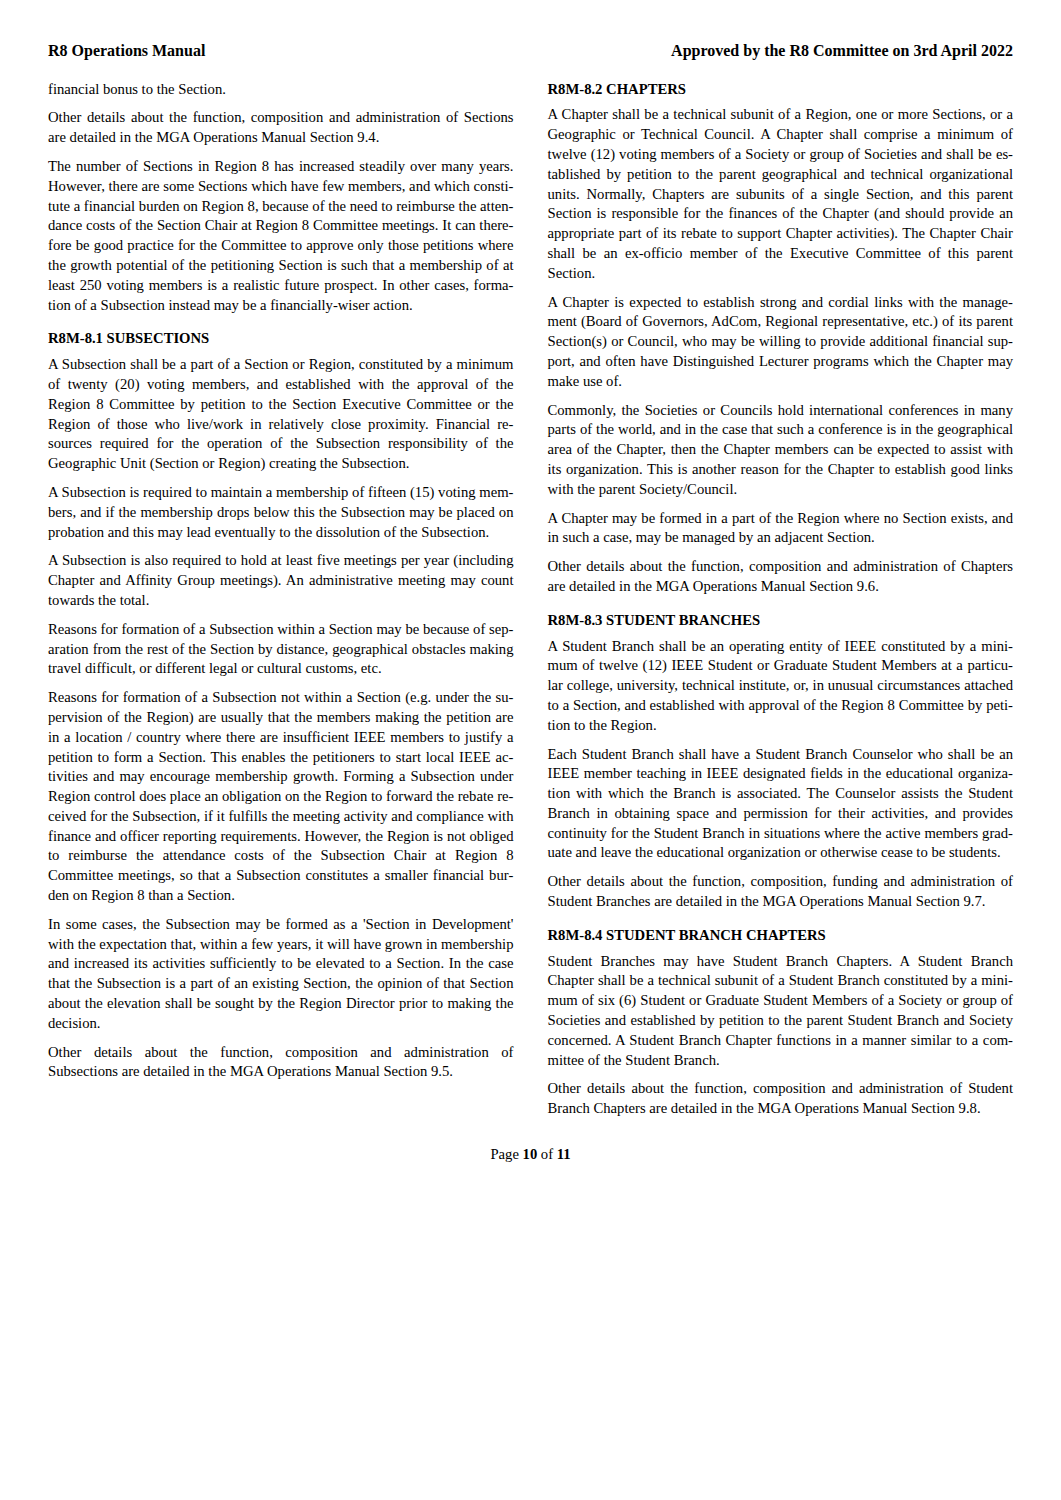R8 Operations Manual
Approved by the R8 Committee on 3rd April 2022
financial bonus to the Section.
Other details about the function, composition and administration of Sections are detailed in the MGA Operations Manual Section 9.4.
The number of Sections in Region 8 has increased steadily over many years. However, there are some Sections which have few members, and which constitute a financial burden on Region 8, because of the need to reimburse the attendance costs of the Section Chair at Region 8 Committee meetings. It can therefore be good practice for the Committee to approve only those petitions where the growth potential of the petitioning Section is such that a membership of at least 250 voting members is a realistic future prospect. In other cases, formation of a Subsection instead may be a financially-wiser action.
R8M-8.1 SUBSECTIONS
A Subsection shall be a part of a Section or Region, constituted by a minimum of twenty (20) voting members, and established with the approval of the Region 8 Committee by petition to the Section Executive Committee or the Region of those who live/work in relatively close proximity. Financial resources required for the operation of the Subsection responsibility of the Geographic Unit (Section or Region) creating the Subsection.
A Subsection is required to maintain a membership of fifteen (15) voting members, and if the membership drops below this the Subsection may be placed on probation and this may lead eventually to the dissolution of the Subsection.
A Subsection is also required to hold at least five meetings per year (including Chapter and Affinity Group meetings). An administrative meeting may count towards the total.
Reasons for formation of a Subsection within a Section may be because of separation from the rest of the Section by distance, geographical obstacles making travel difficult, or different legal or cultural customs, etc.
Reasons for formation of a Subsection not within a Section (e.g. under the supervision of the Region) are usually that the members making the petition are in a location / country where there are insufficient IEEE members to justify a petition to form a Section. This enables the petitioners to start local IEEE activities and may encourage membership growth. Forming a Subsection under Region control does place an obligation on the Region to forward the rebate received for the Subsection, if it fulfills the meeting activity and compliance with finance and officer reporting requirements. However, the Region is not obliged to reimburse the attendance costs of the Subsection Chair at Region 8 Committee meetings, so that a Subsection constitutes a smaller financial burden on Region 8 than a Section.
In some cases, the Subsection may be formed as a 'Section in Development' with the expectation that, within a few years, it will have grown in membership and increased its activities sufficiently to be elevated to a Section. In the case that the Subsection is a part of an existing Section, the opinion of that Section about the elevation shall be sought by the Region Director prior to making the decision.
Other details about the function, composition and administration of Subsections are detailed in the MGA Operations Manual Section 9.5.
R8M-8.2 CHAPTERS
A Chapter shall be a technical subunit of a Region, one or more Sections, or a Geographic or Technical Council. A Chapter shall comprise a minimum of twelve (12) voting members of a Society or group of Societies and shall be established by petition to the parent geographical and technical organizational units. Normally, Chapters are subunits of a single Section, and this parent Section is responsible for the finances of the Chapter (and should provide an appropriate part of its rebate to support Chapter activities). The Chapter Chair shall be an ex-officio member of the Executive Committee of this parent Section.
A Chapter is expected to establish strong and cordial links with the management (Board of Governors, AdCom, Regional representative, etc.) of its parent Section(s) or Council, who may be willing to provide additional financial support, and often have Distinguished Lecturer programs which the Chapter may make use of.
Commonly, the Societies or Councils hold international conferences in many parts of the world, and in the case that such a conference is in the geographical area of the Chapter, then the Chapter members can be expected to assist with its organization. This is another reason for the Chapter to establish good links with the parent Society/Council.
A Chapter may be formed in a part of the Region where no Section exists, and in such a case, may be managed by an adjacent Section.
Other details about the function, composition and administration of Chapters are detailed in the MGA Operations Manual Section 9.6.
R8M-8.3 STUDENT BRANCHES
A Student Branch shall be an operating entity of IEEE constituted by a minimum of twelve (12) IEEE Student or Graduate Student Members at a particular college, university, technical institute, or, in unusual circumstances attached to a Section, and established with approval of the Region 8 Committee by petition to the Region.
Each Student Branch shall have a Student Branch Counselor who shall be an IEEE member teaching in IEEE designated fields in the educational organization with which the Branch is associated. The Counselor assists the Student Branch in obtaining space and permission for their activities, and provides continuity for the Student Branch in situations where the active members graduate and leave the educational organization or otherwise cease to be students.
Other details about the function, composition, funding and administration of Student Branches are detailed in the MGA Operations Manual Section 9.7.
R8M-8.4 STUDENT BRANCH CHAPTERS
Student Branches may have Student Branch Chapters. A Student Branch Chapter shall be a technical subunit of a Student Branch constituted by a minimum of six (6) Student or Graduate Student Members of a Society or group of Societies and established by petition to the parent Student Branch and Society concerned. A Student Branch Chapter functions in a manner similar to a committee of the Student Branch.
Other details about the function, composition and administration of Student Branch Chapters are detailed in the MGA Operations Manual Section 9.8.
Page 10 of 11